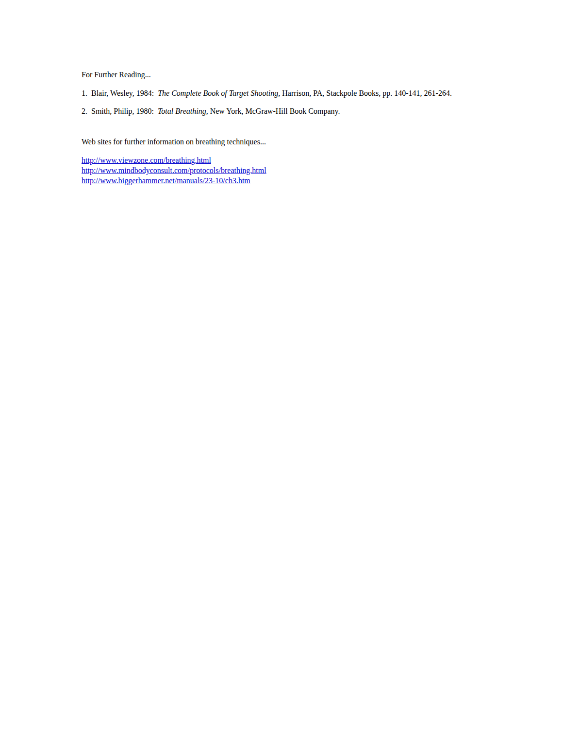For Further Reading...
1. Blair, Wesley, 1984: The Complete Book of Target Shooting, Harrison, PA, Stackpole Books, pp. 140-141, 261-264.
2. Smith, Philip, 1980: Total Breathing, New York, McGraw-Hill Book Company.
Web sites for further information on breathing techniques...
http://www.viewzone.com/breathing.html http://www.mindbodyconsult.com/protocols/breathing.html http://www.biggerhammer.net/manuals/23-10/ch3.htm